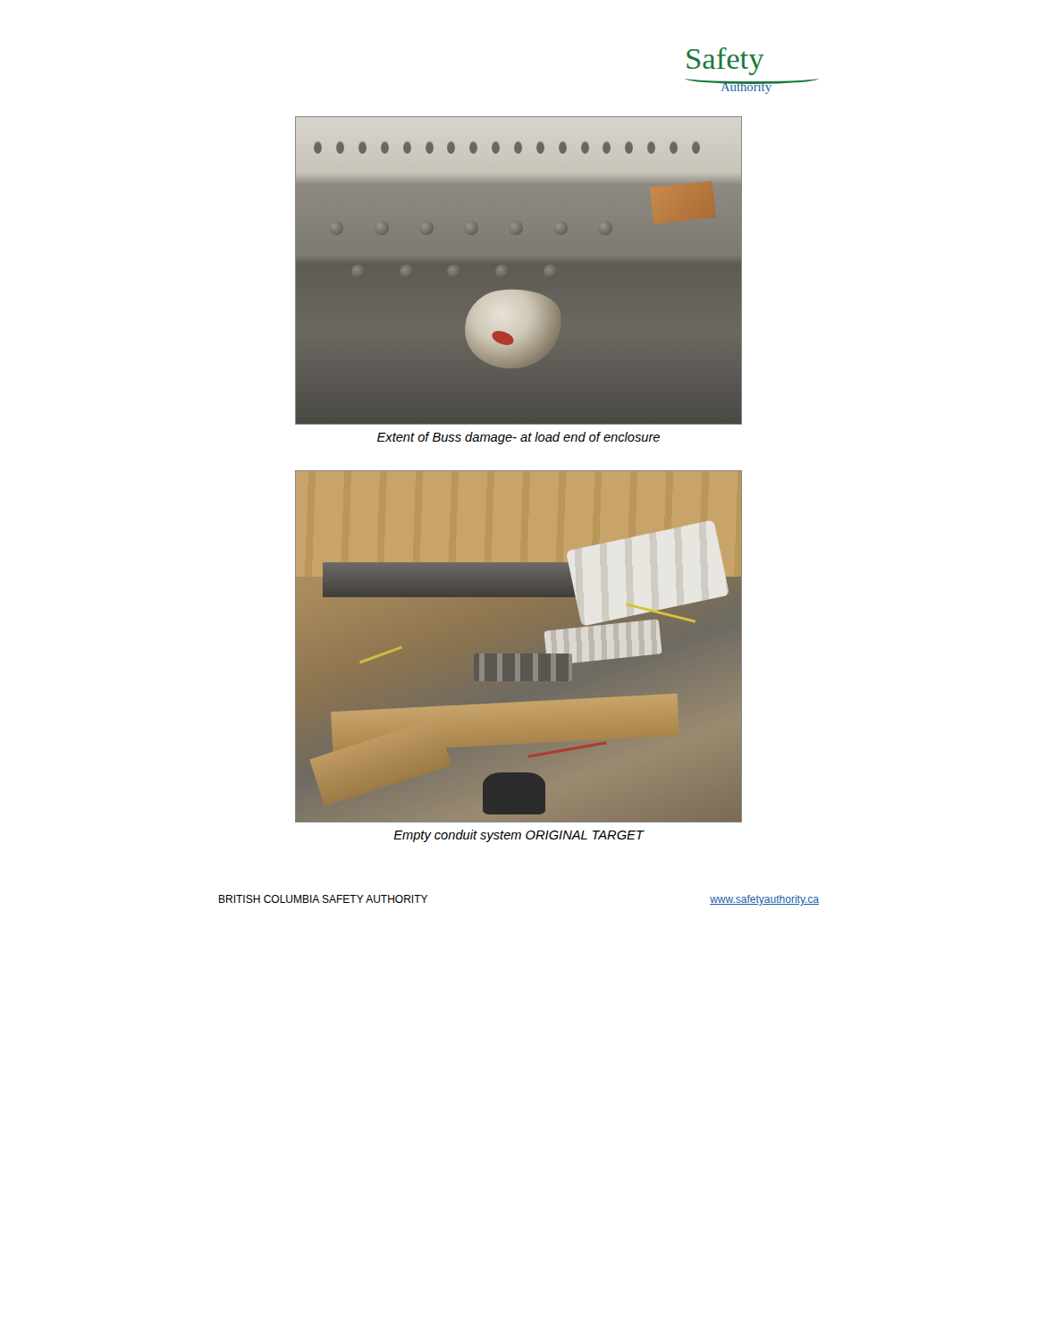Safety Authority
Extent of Buss damage- at load end of enclosure
Empty conduit system ORIGINAL TARGET
BRITISH COLUMBIA SAFETY AUTHORITY www.safetyauthority.ca